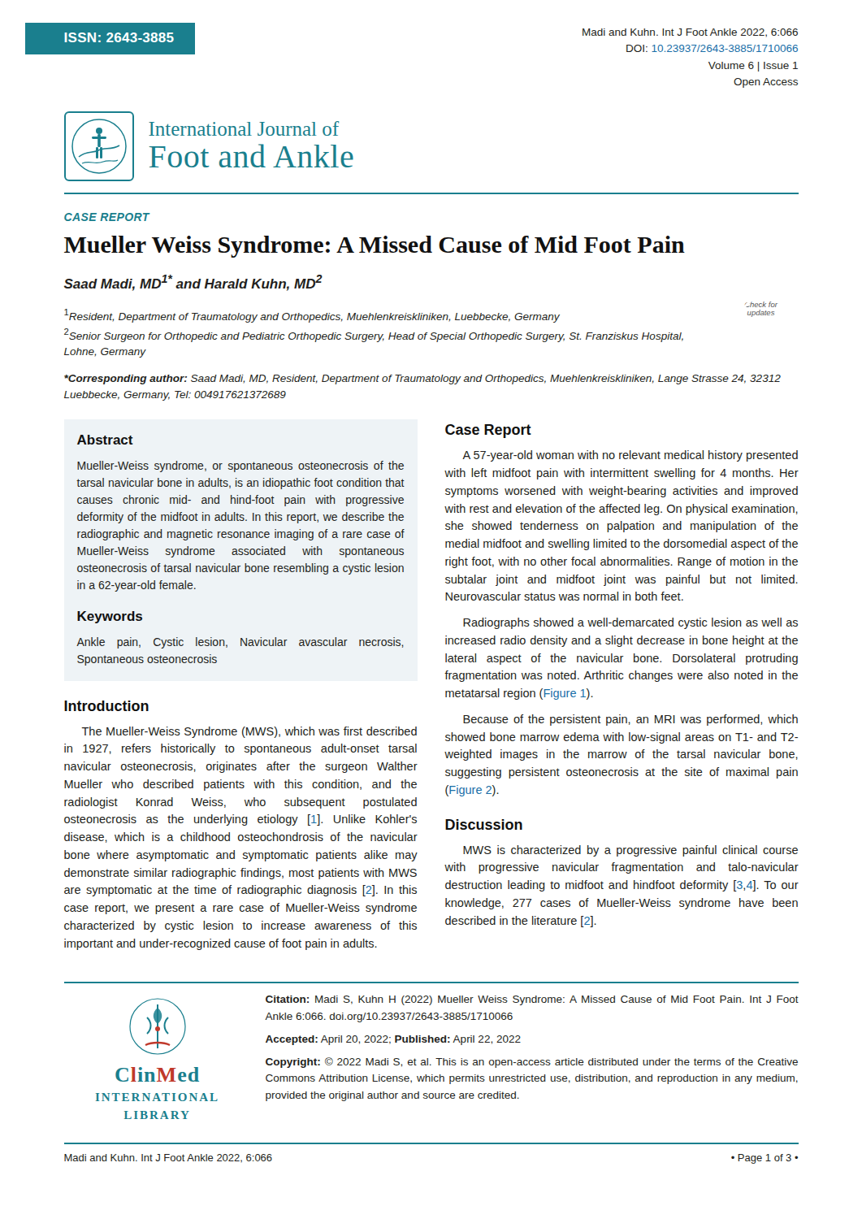Madi and Kuhn. Int J Foot Ankle 2022, 6:066
DOI: 10.23937/2643-3885/1710066
Volume 6 | Issue 1
Open Access
ISSN: 2643-3885
International Journal of
Foot and Ankle
CASE REPORT
Mueller Weiss Syndrome: A Missed Cause of Mid Foot Pain
Saad Madi, MD1* and Harald Kuhn, MD2
Check for
updates 1Resident, Department of Traumatology and Orthopedics, Muehlenkreiskliniken, Luebbecke, Germany
2Senior Surgeon for Orthopedic and Pediatric Orthopedic Surgery, Head of Special Orthopedic Surgery, St. Franziskus Hospital, Lohne, Germany
*Corresponding author: Saad Madi, MD, Resident, Department of Traumatology and Orthopedics, Muehlenkreiskliniken, Lange Strasse 24, 32312 Luebbecke, Germany, Tel: 004917621372689
Abstract
Mueller-Weiss syndrome, or spontaneous osteonecrosis of the tarsal navicular bone in adults, is an idiopathic foot condition that causes chronic mid- and hind-foot pain with progressive deformity of the midfoot in adults. In this report, we describe the radiographic and magnetic resonance imaging of a rare case of Mueller-Weiss syndrome associated with spontaneous osteonecrosis of tarsal navicular bone resembling a cystic lesion in a 62-year-old female.
Keywords
Ankle pain, Cystic lesion, Navicular avascular necrosis, Spontaneous osteonecrosis
Introduction
The Mueller-Weiss Syndrome (MWS), which was first described in 1927, refers historically to spontaneous adult-onset tarsal navicular osteonecrosis, originates after the surgeon Walther Mueller who described patients with this condition, and the radiologist Konrad Weiss, who subsequent postulated osteonecrosis as the underlying etiology [1]. Unlike Kohler's disease, which is a childhood osteochondrosis of the navicular bone where asymptomatic and symptomatic patients alike may demonstrate similar radiographic findings, most patients with MWS are symptomatic at the time of radiographic diagnosis [2]. In this case report, we present a rare case of Mueller-Weiss syndrome characterized by cystic lesion to increase awareness of this important and under-recognized cause of foot pain in adults.
Case Report
A 57-year-old woman with no relevant medical history presented with left midfoot pain with intermittent swelling for 4 months. Her symptoms worsened with weight-bearing activities and improved with rest and elevation of the affected leg. On physical examination, she showed tenderness on palpation and manipulation of the medial midfoot and swelling limited to the dorsomedial aspect of the right foot, with no other focal abnormalities. Range of motion in the subtalar joint and midfoot joint was painful but not limited. Neurovascular status was normal in both feet.
Radiographs showed a well-demarcated cystic lesion as well as increased radio density and a slight decrease in bone height at the lateral aspect of the navicular bone. Dorsolateral protruding fragmentation was noted. Arthritic changes were also noted in the metatarsal region (Figure 1).
Because of the persistent pain, an MRI was performed, which showed bone marrow edema with low-signal areas on T1- and T2-weighted images in the marrow of the tarsal navicular bone, suggesting persistent osteonecrosis at the site of maximal pain (Figure 2).
Discussion
MWS is characterized by a progressive painful clinical course with progressive navicular fragmentation and talo-navicular destruction leading to midfoot and hindfoot deformity [3,4]. To our knowledge, 277 cases of Mueller-Weiss syndrome have been described in the literature [2].
ClinMed
INTERNATIONAL LIBRARY
Citation: Madi S, Kuhn H (2022) Mueller Weiss Syndrome: A Missed Cause of Mid Foot Pain. Int J Foot Ankle 6:066. doi.org/10.23937/2643-3885/1710066
Accepted: April 20, 2022; Published: April 22, 2022
Copyright: © 2022 Madi S, et al. This is an open-access article distributed under the terms of the Creative Commons Attribution License, which permits unrestricted use, distribution, and reproduction in any medium, provided the original author and source are credited.
Madi and Kuhn. Int J Foot Ankle 2022, 6:066
• Page 1 of 3 •